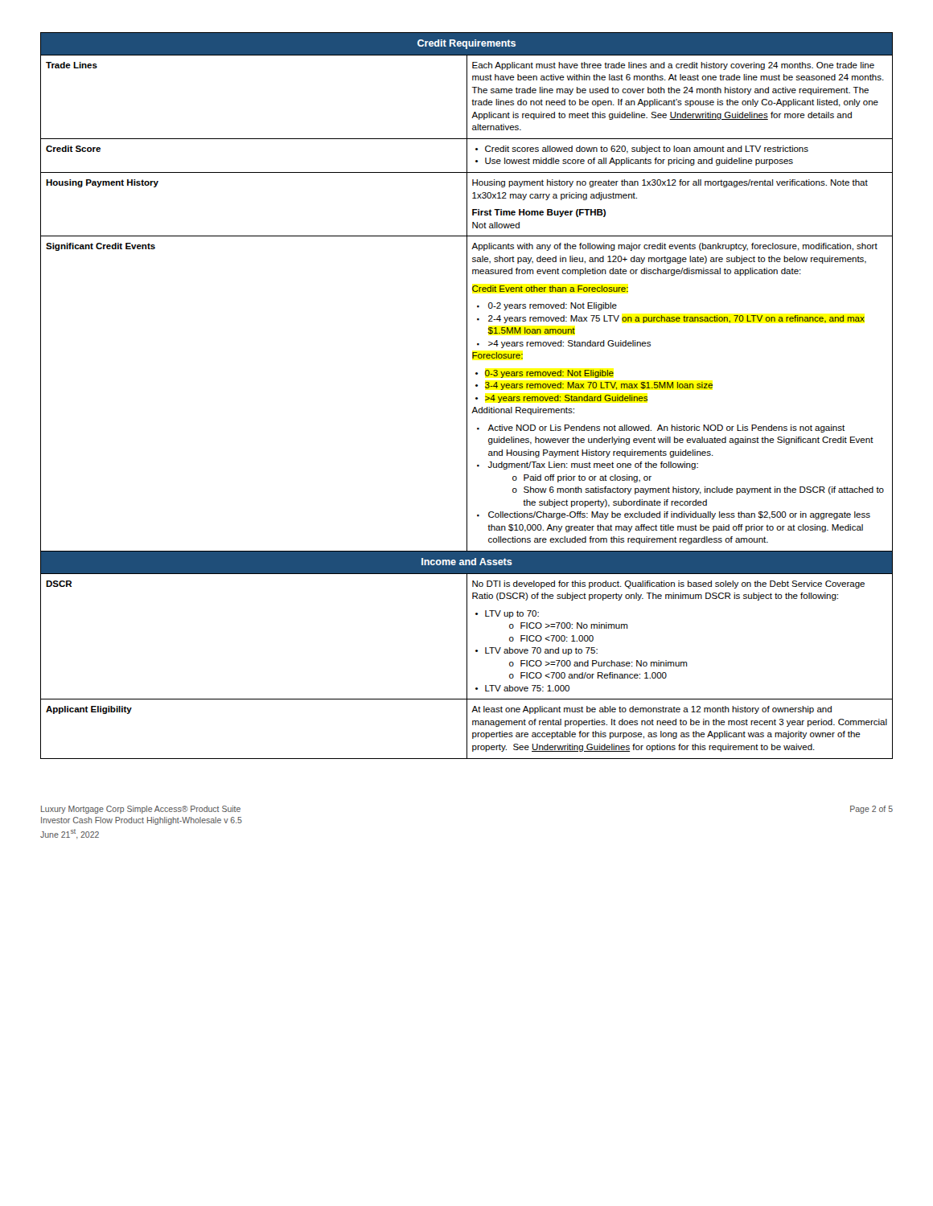| Credit Requirements |
| --- |
| Trade Lines | Each Applicant must have three trade lines and a credit history covering 24 months. One trade line must have been active within the last 6 months. At least one trade line must be seasoned 24 months. The same trade line may be used to cover both the 24 month history and active requirement. The trade lines do not need to be open. If an Applicant’s spouse is the only Co-Applicant listed, only one Applicant is required to meet this guideline. See Underwriting Guidelines for more details and alternatives. |
| Credit Score | Credit scores allowed down to 620, subject to loan amount and LTV restrictions Use lowest middle score of all Applicants for pricing and guideline purposes |
| Housing Payment History | Housing payment history no greater than 1x30x12 for all mortgages/rental verifications. Note that 1x30x12 may carry a pricing adjustment. First Time Home Buyer (FTHB) Not allowed |
| Significant Credit Events | Applicants with any of the following major credit events (bankruptcy, foreclosure, modification, short sale, short pay, deed in lieu, and 120+ day mortgage late) are subject to the below requirements, measured from event completion date or discharge/dismissal to application date: Credit Event other than a Foreclosure: 0-2 years removed: Not Eligible 2-4 years removed: Max 75 LTV on a purchase transaction, 70 LTV on a refinance, and max $1.5MM loan amount >4 years removed: Standard Guidelines Foreclosure: 0-3 years removed: Not Eligible 3-4 years removed: Max 70 LTV, max $1.5MM loan size >4 years removed: Standard Guidelines Additional Requirements: Active NOD or Lis Pendens not allowed. An historic NOD or Lis Pendens is not against guidelines, however the underlying event will be evaluated against the Significant Credit Event and Housing Payment History requirements guidelines. Judgment/Tax Lien: must meet one of the following: Paid off prior to or at closing, or Show 6 month satisfactory payment history, include payment in the DSCR (if attached to the subject property), subordinate if recorded Collections/Charge-Offs: May be excluded if individually less than $2,500 or in aggregate less than $10,000. Any greater that may affect title must be paid off prior to or at closing. Medical collections are excluded from this requirement regardless of amount. |
| Income and Assets |
| DSCR | No DTI is developed for this product. Qualification is based solely on the Debt Service Coverage Ratio (DSCR) of the subject property only. The minimum DSCR is subject to the following: LTV up to 70: FICO >=700: No minimum FICO <700: 1.000 LTV above 70 and up to 75: FICO >=700 and Purchase: No minimum FICO <700 and/or Refinance: 1.000 LTV above 75: 1.000 |
| Applicant Eligibility | At least one Applicant must be able to demonstrate a 12 month history of ownership and management of rental properties. It does not need to be in the most recent 3 year period. Commercial properties are acceptable for this purpose, as long as the Applicant was a majority owner of the property. See Underwriting Guidelines for options for this requirement to be waived. |
Luxury Mortgage Corp Simple Access® Product Suite
Investor Cash Flow Product Highlight-Wholesale v 6.5
June 21st, 2022
Page 2 of 5